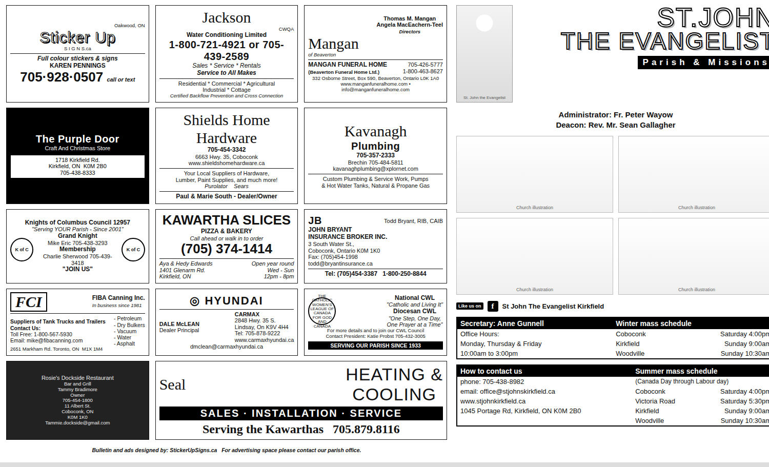Oakwood, ON
Sticker Up
S I G N S.ca
Full colour stickers & signs
KAREN PENNINGS
705·928·0507 call or text
Jackson
CWQA
Water Conditioning Limited
1-800-721-4921 or 705-439-2589
Sales * Service * Rentals
Service to All Makes
Residential * Commercial * Agricultural
Industrial * Cottage
Certified Backflow Prevention and Cross Connection
Thomas M. Mangan
Angela MacEachern-Teel
Directors
Mangan
of Beaverton
MANGAN FUNERAL HOME
(Beaverton Funeral Home Ltd.) 705-426-5777
1-800-463-8627
332 Osborne Street, Box 590, Beaverton, Ontario L0K 1A0
www.manganfuneralhome.com • info@manganfuneralhome.com
The Purple Door
Craft And Christmas Store
1718 Kirkfield Rd.
Kirkfield, ON K0M 2B0
705-438-8333
Shields Home Hardware
705-454-3342
6663 Hwy. 35, Coboconk
www.shieldshomehardware.ca
Your Local Suppliers of Hardware,
Lumber, Paint Supplies, and much more!
Purolator Sears
Paul & Marie South - Dealer/Owner
Kavanagh
Plumbing
705-357-2333
Brechin 705-484-5811
kavanaghplumbing@xplornet.com
Custom Plumbing & Service Work, Pumps
& Hot Water Tanks, Natural & Propane Gas
Knights of Columbus Council 12957
"Serving YOUR Parish - Since 2001"
K of C
Grand Knight
Mike Eric 705-438-3293
Membership
Charlie Sherwood 705-439-3418
K of C
"JOIN US"
KAWARTHA SLICES
PIZZA & BAKERY
Call ahead or walk in to order
(705) 374-1414
Aya & Hedy Edwards
1401 Glenarm Rd.
Kirkfield, ON Open year round
Wed - Sun
12pm - 8pm
JB Todd Bryant, RIB, CAIB
JOHN BRYANT
INSURANCE BROKER INC.
3 South Water St.,
Coboconk, Ontario K0M 1K0
Fax: (705)454-1998
todd@bryantinsurance.ca
Tel: (705)454-3387 1-800-250-8844
FCI FIBA Canning Inc.
In business since 1981
Suppliers of Tank Trucks and Trailers
Contact Us:
Toll Free: 1-800-567-5930
Email: mike@fibacanning.com
- Petroleum
- Dry Bulkers
- Vacuum
- Water
- Asphalt
2651 Markham Rd. Toronto, ON M1X 1M4
◎ HYUNDAI
DALE McLEAN
Dealer Principal CARMAX
2848 Hwy. 35 S.
Lindsay, On K9V 4H4
Tel: 705-878-9222
www.carmaxhyundai.ca
dmclean@carmaxhyundai.ca
THE CATHOLIC WOMEN'S LEAGUE OF CANADA
FOR GOD AND CANADA
National CWL
"Catholic and Living It"
Diocesan CWL
"One Step, One Day,
One Prayer at a Time"
For more details and to join our CWL Council
Contact President: Katie Probst 705-432-3005
SERVING OUR PARISH SINCE 1933
Rosie's Dockside Restaurant
Bar and Grill
Tammy Bradimore
Owner
705-454-1800
11 Albert St.
Coboconk, ON
K0M 1K0
Tammie.dockside@gmail.com
Seal HEATING &
COOLING
SALES · INSTALLATION · SERVICE
Serving the Kawarthas 705.879.8116
Bulletin and ads designed by: StickerUpSigns.ca For advertising space please contact our parish office.
St. John the Evangelist
ST.JOHN
THE EVANGELIST
Parish & Missions
Administrator: Fr. Peter Wayow
Deacon: Rev. Mr. Sean Gallagher
Church illustration
Church illustration
Church illustration
Church illustration
Like us on f St John The Evangelist Kirkfield
| Secretary: Anne Gunnell | Winter mass schedule |
| --- | --- |
| Office Hours: | Coboconk | Saturday 4:00pm |
| Monday, Thursday & Friday | Kirkfield | Sunday 9:00am |
| 10:00am to 3:00pm | Woodville | Sunday 10:30am |
| How to contact us | Summer mass schedule |
| --- | --- |
| phone: 705-438-8982 | (Canada Day through Labour day) |
| email: office@stjohnskirkfield.ca | Coboconk | Saturday 4:00pm |
| www.stjohnkirkfield.ca | Victoria Road | Saturday 5:30pm |
| 1045 Portage Rd, Kirkfield, ON K0M 2B0 | Kirkfield | Sunday 9:00am |
| | Woodville | Sunday 10:30am |